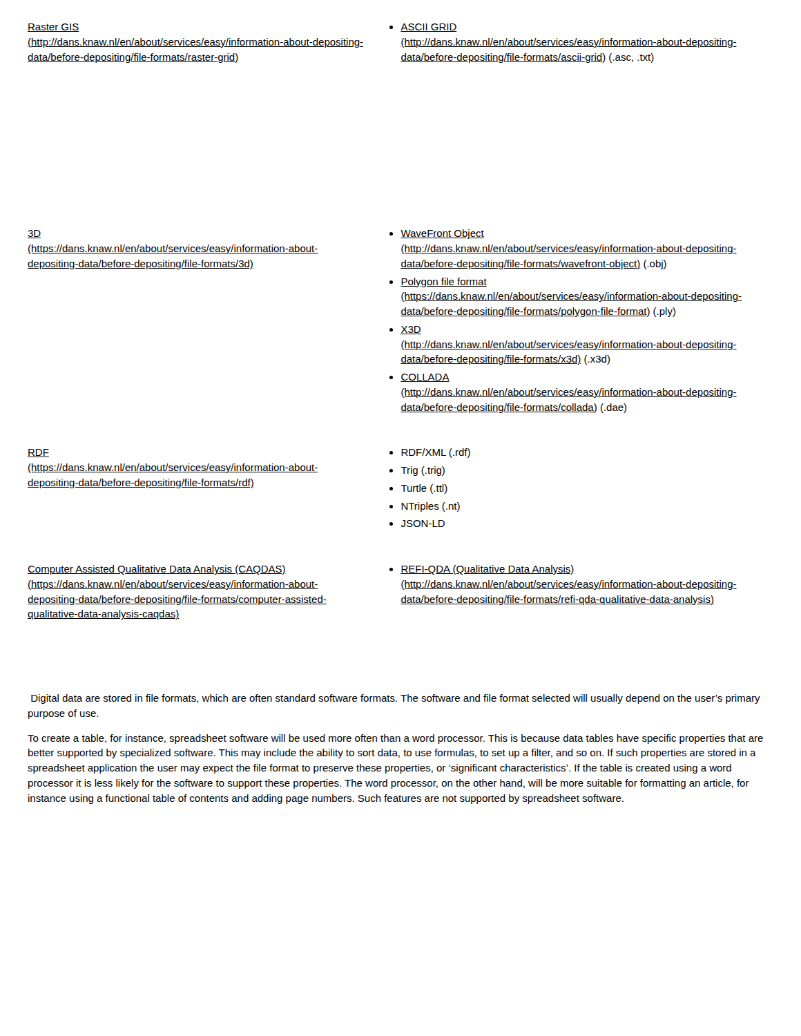| Raster GIS (http://dans.knaw.nl/en/about/services/easy/information-about-depositing-data/before-depositing/file-formats/raster-grid) | ASCII GRID (http://dans.knaw.nl/en/about/services/easy/information-about-depositing-data/before-depositing/file-formats/ascii-grid) (.asc, .txt) |
| 3D (https://dans.knaw.nl/en/about/services/easy/information-about-depositing-data/before-depositing/file-formats/3d) | WaveFront Object (http://dans.knaw.nl/en/about/services/easy/information-about-depositing-data/before-depositing/file-formats/wavefront-object) (.obj) Polygon file format (https://dans.knaw.nl/en/about/services/easy/information-about-depositing-data/before-depositing/file-formats/polygon-file-format) (.ply) X3D (http://dans.knaw.nl/en/about/services/easy/information-about-depositing-data/before-depositing/file-formats/x3d) (.x3d) COLLADA (http://dans.knaw.nl/en/about/services/easy/information-about-depositing-data/before-depositing/file-formats/collada) (.dae) |
| RDF (https://dans.knaw.nl/en/about/services/easy/information-about-depositing-data/before-depositing/file-formats/rdf) | RDF/XML (.rdf) Trig (.trig) Turtle (.ttl) NTriples (.nt) JSON-LD |
| Computer Assisted Qualitative Data Analysis (CAQDAS) (https://dans.knaw.nl/en/about/services/easy/information-about-depositing-data/before-depositing/file-formats/computer-assisted-qualitative-data-analysis-caqdas) | REFI-QDA (Qualitative Data Analysis) (http://dans.knaw.nl/en/about/services/easy/information-about-depositing-data/before-depositing/file-formats/refi-qda-qualitative-data-analysis) |
Digital data are stored in file formats, which are often standard software formats. The software and file format selected will usually depend on the user’s primary purpose of use.
To create a table, for instance, spreadsheet software will be used more often than a word processor. This is because data tables have specific properties that are better supported by specialized software. This may include the ability to sort data, to use formulas, to set up a filter, and so on. If such properties are stored in a spreadsheet application the user may expect the file format to preserve these properties, or ‘significant characteristics’. If the table is created using a word processor it is less likely for the software to support these properties. The word processor, on the other hand, will be more suitable for formatting an article, for instance using a functional table of contents and adding page numbers. Such features are not supported by spreadsheet software.